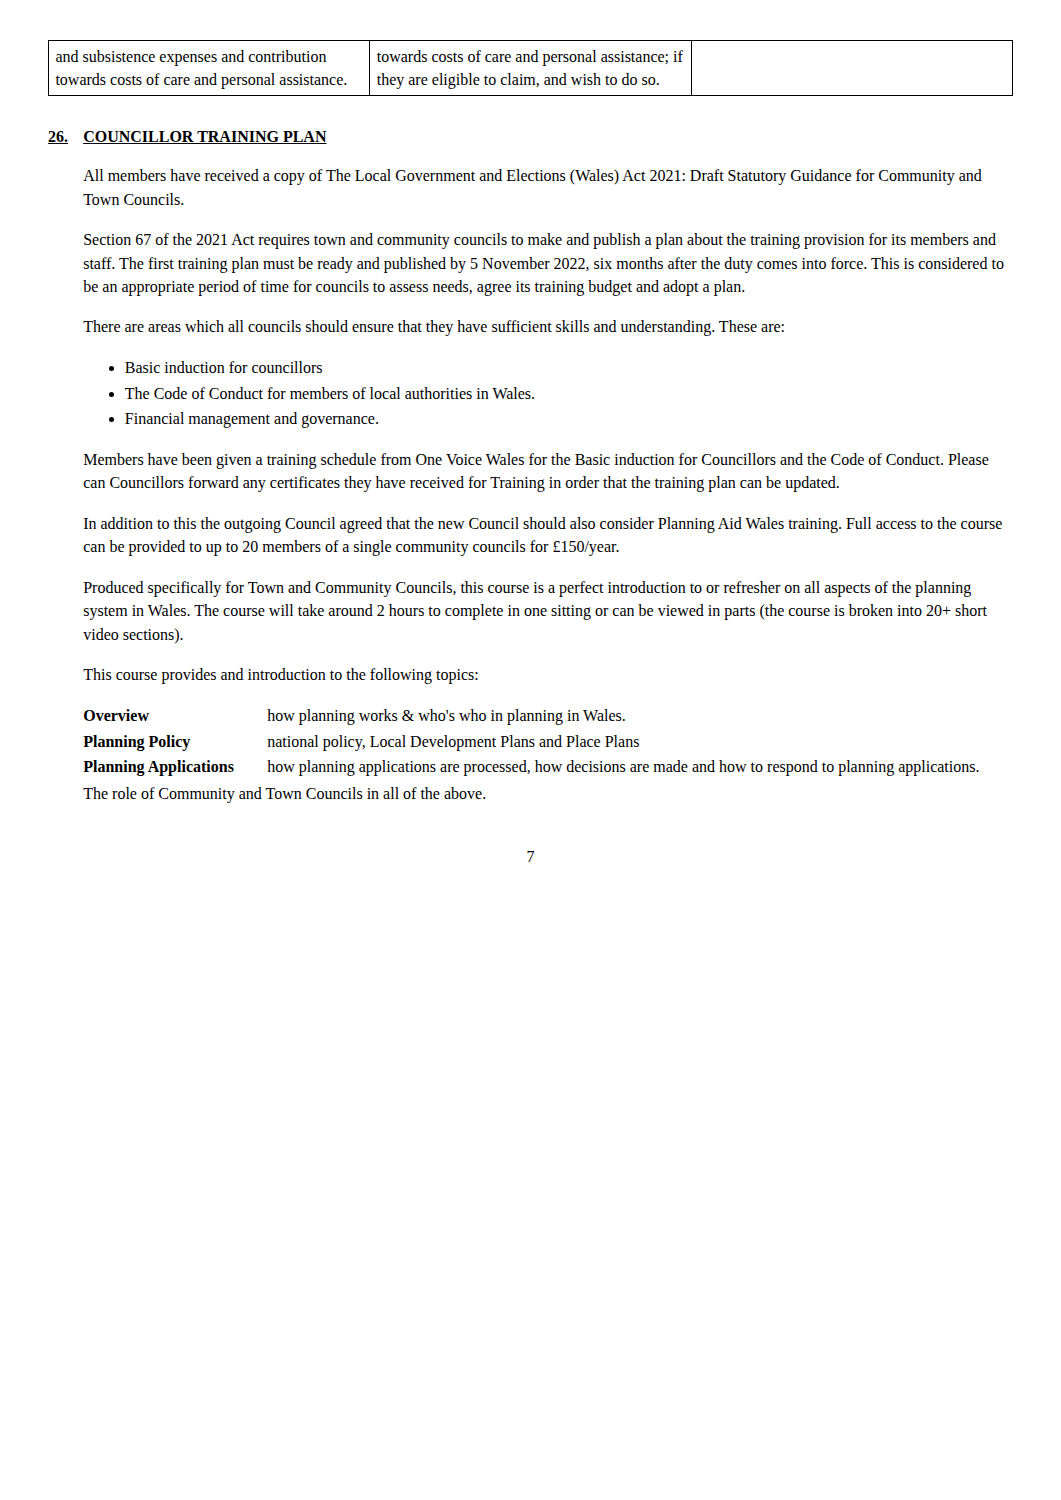| and subsistence expenses and contribution towards costs of care and personal assistance. | towards costs of care and personal assistance; if they are eligible to claim, and wish to do so. | |
26.
COUNCILLOR TRAINING PLAN
All members have received a copy of The Local Government and Elections (Wales) Act 2021: Draft Statutory Guidance for Community and Town Councils.
Section 67 of the 2021 Act requires town and community councils to make and publish a plan about the training provision for its members and staff. The first training plan must be ready and published by 5 November 2022, six months after the duty comes into force. This is considered to be an appropriate period of time for councils to assess needs, agree its training budget and adopt a plan.
There are areas which all councils should ensure that they have sufficient skills and understanding. These are:
Basic induction for councillors
The Code of Conduct for members of local authorities in Wales.
Financial management and governance.
Members have been given a training schedule from One Voice Wales for the Basic induction for Councillors and the Code of Conduct. Please can Councillors forward any certificates they have received for Training in order that the training plan can be updated.
In addition to this the outgoing Council agreed that the new Council should also consider Planning Aid Wales training. Full access to the course can be provided to up to 20 members of a single community councils for £150/year.
Produced specifically for Town and Community Councils, this course is a perfect introduction to or refresher on all aspects of the planning system in Wales. The course will take around 2 hours to complete in one sitting or can be viewed in parts (the course is broken into 20+ short video sections).
This course provides and introduction to the following topics:
Overview
how planning works & who's who in planning in Wales.
Planning Policy
national policy, Local Development Plans and Place Plans
Planning Applications
how planning applications are processed, how decisions are made and how to respond to planning applications.
The role of Community and Town Councils in all of the above.
7